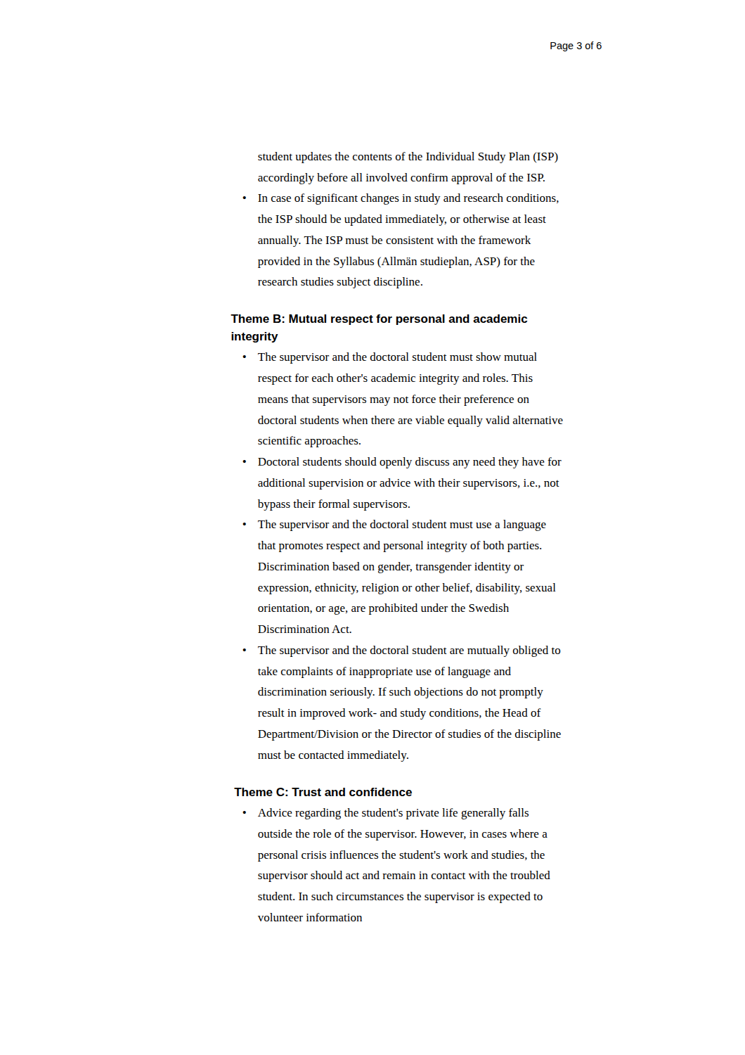Page 3 of 6
student updates the contents of the Individual Study Plan (ISP) accordingly before all involved confirm approval of the ISP.
In case of significant changes in study and research conditions, the ISP should be updated immediately, or otherwise at least annually. The ISP must be consistent with the framework provided in the Syllabus (Allmän studieplan, ASP) for the research studies subject discipline.
Theme B: Mutual respect for personal and academic integrity
The supervisor and the doctoral student must show mutual respect for each other's academic integrity and roles. This means that supervisors may not force their preference on doctoral students when there are viable equally valid alternative scientific approaches.
Doctoral students should openly discuss any need they have for additional supervision or advice with their supervisors, i.e., not bypass their formal supervisors.
The supervisor and the doctoral student must use a language that promotes respect and personal integrity of both parties. Discrimination based on gender, transgender identity or expression, ethnicity, religion or other belief, disability, sexual orientation, or age, are prohibited under the Swedish Discrimination Act.
The supervisor and the doctoral student are mutually obliged to take complaints of inappropriate use of language and discrimination seriously. If such objections do not promptly result in improved work- and study conditions, the Head of Department/Division or the Director of studies of the discipline must be contacted immediately.
Theme C: Trust and confidence
Advice regarding the student's private life generally falls outside the role of the supervisor. However, in cases where a personal crisis influences the student's work and studies, the supervisor should act and remain in contact with the troubled student. In such circumstances the supervisor is expected to volunteer information